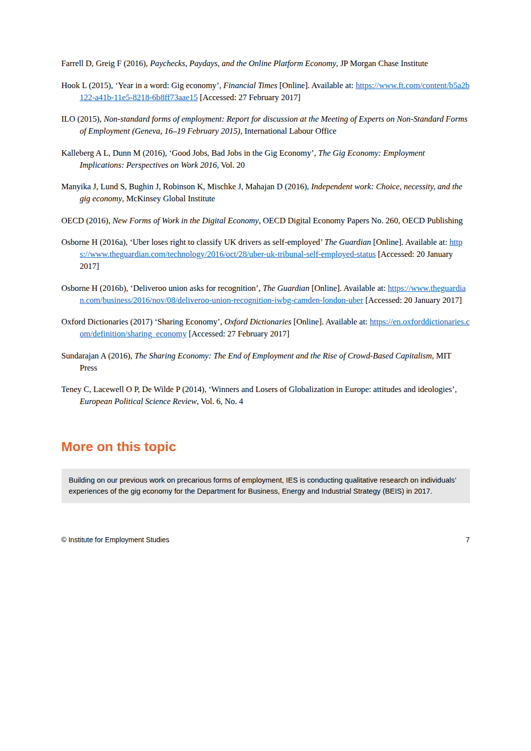Farrell D, Greig F (2016), Paychecks, Paydays, and the Online Platform Economy, JP Morgan Chase Institute
Hook L (2015), ‘Year in a word: Gig economy’, Financial Times [Online]. Available at: https://www.ft.com/content/b5a2b122-a41b-11e5-8218-6b8ff73aae15 [Accessed: 27 February 2017]
ILO (2015), Non-standard forms of employment: Report for discussion at the Meeting of Experts on Non-Standard Forms of Employment (Geneva, 16–19 February 2015), International Labour Office
Kalleberg A L, Dunn M (2016), ‘Good Jobs, Bad Jobs in the Gig Economy’, The Gig Economy: Employment Implications: Perspectives on Work 2016, Vol. 20
Manyika J, Lund S, Bughin J, Robinson K, Mischke J, Mahajan D (2016), Independent work: Choice, necessity, and the gig economy, McKinsey Global Institute
OECD (2016), New Forms of Work in the Digital Economy, OECD Digital Economy Papers No. 260, OECD Publishing
Osborne H (2016a), ‘Uber loses right to classify UK drivers as self-employed’ The Guardian [Online]. Available at: https://www.theguardian.com/technology/2016/oct/28/uber-uk-tribunal-self-employed-status [Accessed: 20 January 2017]
Osborne H (2016b), ‘Deliveroo union asks for recognition’, The Guardian [Online]. Available at: https://www.theguardian.com/business/2016/nov/08/deliveroo-union-recognition-iwbg-camden-london-uber [Accessed: 20 January 2017]
Oxford Dictionaries (2017) ‘Sharing Economy’, Oxford Dictionaries [Online]. Available at: https://en.oxforddictionaries.com/definition/sharing_economy [Accessed: 27 February 2017]
Sundarajan A (2016), The Sharing Economy: The End of Employment and the Rise of Crowd-Based Capitalism, MIT Press
Teney C, Lacewell O P, De Wilde P (2014), ‘Winners and Losers of Globalization in Europe: attitudes and ideologies’, European Political Science Review, Vol. 6, No. 4
More on this topic
Building on our previous work on precarious forms of employment, IES is conducting qualitative research on individuals’ experiences of the gig economy for the Department for Business, Energy and Industrial Strategy (BEIS) in 2017.
© Institute for Employment Studies 7